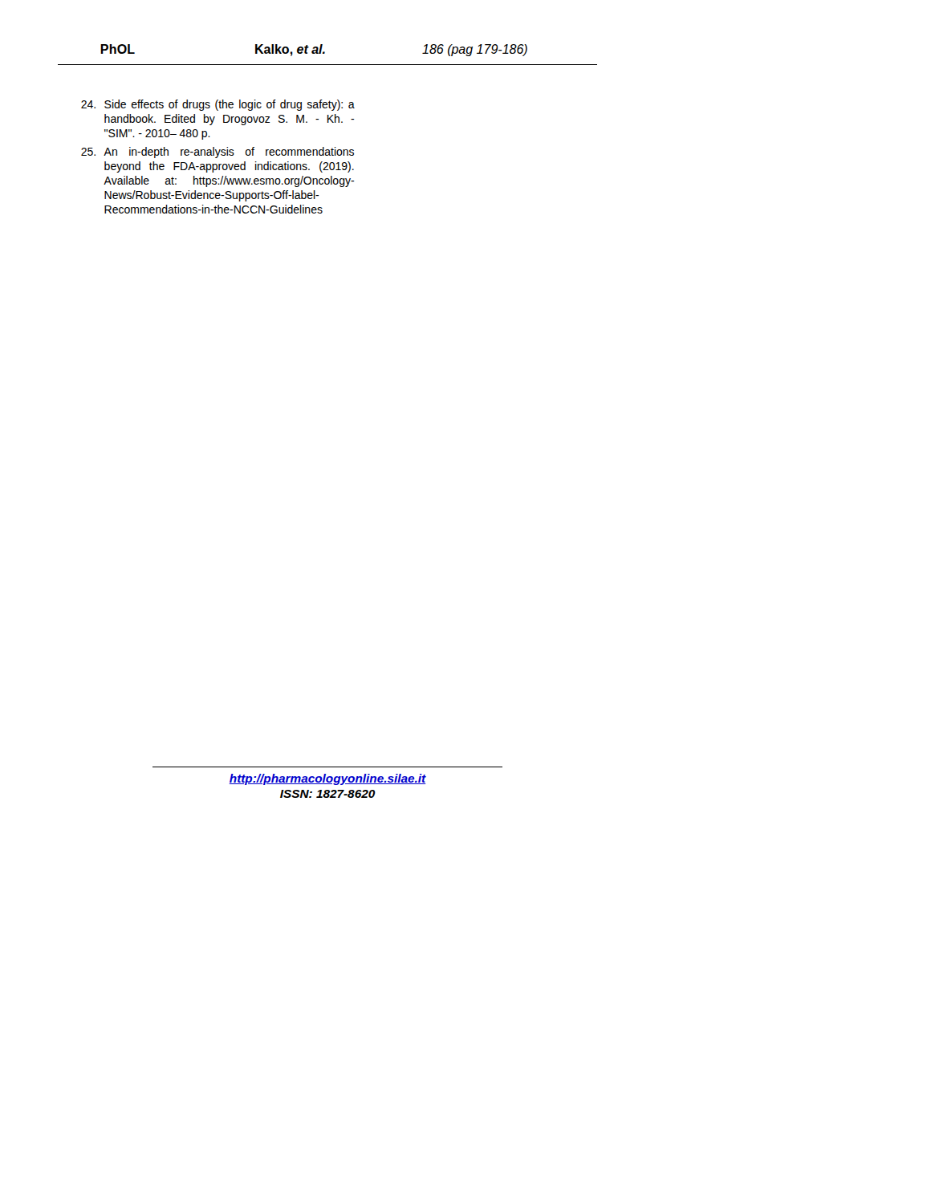PhOL Kalko, et al. 186 (pag 179-186)
24. Side effects of drugs (the logic of drug safety): a handbook. Edited by Drogovoz S. M. - Kh. - "SIM". - 2010– 480 p.
25. An in-depth re-analysis of recommendations beyond the FDA-approved indications. (2019). Available at: https://www.esmo.org/Oncology-News/Robust-Evidence-Supports-Off-label-Recommendations-in-the-NCCN-Guidelines
http://pharmacologyonline.silae.it
ISSN: 1827-8620